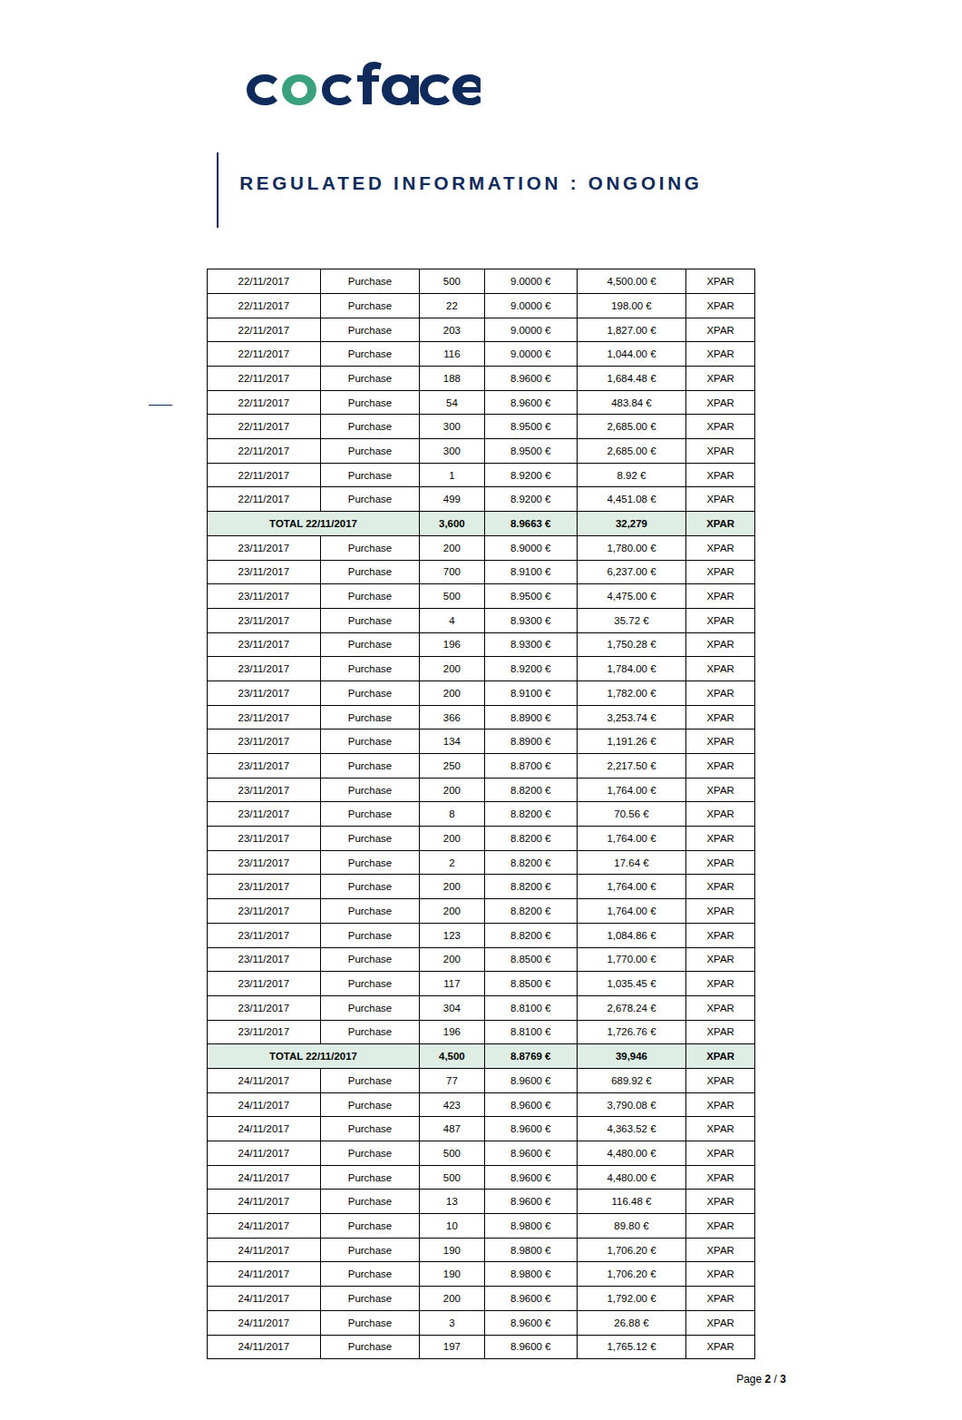REGULATED INFORMATION : ONGOING
| 22/11/2017 | Purchase | 500 | 9.0000 € | 4,500.00 € | XPAR |
| 22/11/2017 | Purchase | 22 | 9.0000 € | 198.00 € | XPAR |
| 22/11/2017 | Purchase | 203 | 9.0000 € | 1,827.00 € | XPAR |
| 22/11/2017 | Purchase | 116 | 9.0000 € | 1,044.00 € | XPAR |
| 22/11/2017 | Purchase | 188 | 8.9600 € | 1,684.48 € | XPAR |
| 22/11/2017 | Purchase | 54 | 8.9600 € | 483.84 € | XPAR |
| 22/11/2017 | Purchase | 300 | 8.9500 € | 2,685.00 € | XPAR |
| 22/11/2017 | Purchase | 300 | 8.9500 € | 2,685.00 € | XPAR |
| 22/11/2017 | Purchase | 1 | 8.9200 € | 8.92 € | XPAR |
| 22/11/2017 | Purchase | 499 | 8.9200 € | 4,451.08 € | XPAR |
| TOTAL 22/11/2017 | 3,600 | 8.9663 € | 32,279 | XPAR |
| 23/11/2017 | Purchase | 200 | 8.9000 € | 1,780.00 € | XPAR |
| 23/11/2017 | Purchase | 700 | 8.9100 € | 6,237.00 € | XPAR |
| 23/11/2017 | Purchase | 500 | 8.9500 € | 4,475.00 € | XPAR |
| 23/11/2017 | Purchase | 4 | 8.9300 € | 35.72 € | XPAR |
| 23/11/2017 | Purchase | 196 | 8.9300 € | 1,750.28 € | XPAR |
| 23/11/2017 | Purchase | 200 | 8.9200 € | 1,784.00 € | XPAR |
| 23/11/2017 | Purchase | 200 | 8.9100 € | 1,782.00 € | XPAR |
| 23/11/2017 | Purchase | 366 | 8.8900 € | 3,253.74 € | XPAR |
| 23/11/2017 | Purchase | 134 | 8.8900 € | 1,191.26 € | XPAR |
| 23/11/2017 | Purchase | 250 | 8.8700 € | 2,217.50 € | XPAR |
| 23/11/2017 | Purchase | 200 | 8.8200 € | 1,764.00 € | XPAR |
| 23/11/2017 | Purchase | 8 | 8.8200 € | 70.56 € | XPAR |
| 23/11/2017 | Purchase | 200 | 8.8200 € | 1,764.00 € | XPAR |
| 23/11/2017 | Purchase | 2 | 8.8200 € | 17.64 € | XPAR |
| 23/11/2017 | Purchase | 200 | 8.8200 € | 1,764.00 € | XPAR |
| 23/11/2017 | Purchase | 200 | 8.8200 € | 1,764.00 € | XPAR |
| 23/11/2017 | Purchase | 123 | 8.8200 € | 1,084.86 € | XPAR |
| 23/11/2017 | Purchase | 200 | 8.8500 € | 1,770.00 € | XPAR |
| 23/11/2017 | Purchase | 117 | 8.8500 € | 1,035.45 € | XPAR |
| 23/11/2017 | Purchase | 304 | 8.8100 € | 2,678.24 € | XPAR |
| 23/11/2017 | Purchase | 196 | 8.8100 € | 1,726.76 € | XPAR |
| TOTAL 22/11/2017 | 4,500 | 8.8769 € | 39,946 | XPAR |
| 24/11/2017 | Purchase | 77 | 8.9600 € | 689.92 € | XPAR |
| 24/11/2017 | Purchase | 423 | 8.9600 € | 3,790.08 € | XPAR |
| 24/11/2017 | Purchase | 487 | 8.9600 € | 4,363.52 € | XPAR |
| 24/11/2017 | Purchase | 500 | 8.9600 € | 4,480.00 € | XPAR |
| 24/11/2017 | Purchase | 500 | 8.9600 € | 4,480.00 € | XPAR |
| 24/11/2017 | Purchase | 13 | 8.9600 € | 116.48 € | XPAR |
| 24/11/2017 | Purchase | 10 | 8.9800 € | 89.80 € | XPAR |
| 24/11/2017 | Purchase | 190 | 8.9800 € | 1,706.20 € | XPAR |
| 24/11/2017 | Purchase | 190 | 8.9800 € | 1,706.20 € | XPAR |
| 24/11/2017 | Purchase | 200 | 8.9600 € | 1,792.00 € | XPAR |
| 24/11/2017 | Purchase | 3 | 8.9600 € | 26.88 € | XPAR |
| 24/11/2017 | Purchase | 197 | 8.9600 € | 1,765.12 € | XPAR |
Page 2 / 3